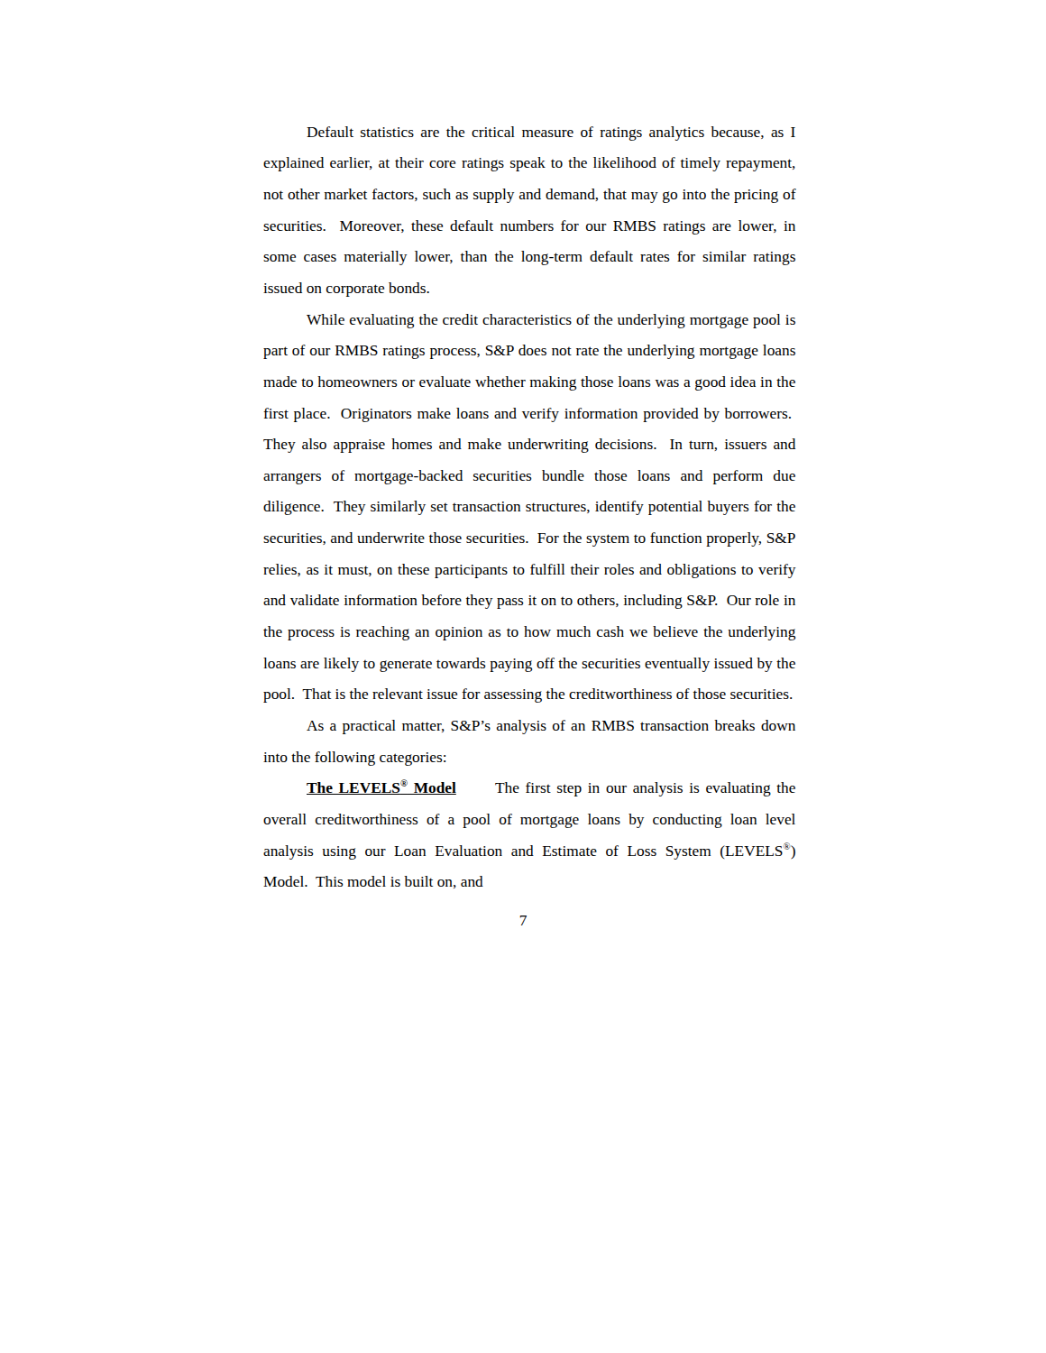Default statistics are the critical measure of ratings analytics because, as I explained earlier, at their core ratings speak to the likelihood of timely repayment, not other market factors, such as supply and demand, that may go into the pricing of securities. Moreover, these default numbers for our RMBS ratings are lower, in some cases materially lower, than the long-term default rates for similar ratings issued on corporate bonds.
While evaluating the credit characteristics of the underlying mortgage pool is part of our RMBS ratings process, S&P does not rate the underlying mortgage loans made to homeowners or evaluate whether making those loans was a good idea in the first place. Originators make loans and verify information provided by borrowers. They also appraise homes and make underwriting decisions. In turn, issuers and arrangers of mortgage-backed securities bundle those loans and perform due diligence. They similarly set transaction structures, identify potential buyers for the securities, and underwrite those securities. For the system to function properly, S&P relies, as it must, on these participants to fulfill their roles and obligations to verify and validate information before they pass it on to others, including S&P. Our role in the process is reaching an opinion as to how much cash we believe the underlying loans are likely to generate towards paying off the securities eventually issued by the pool. That is the relevant issue for assessing the creditworthiness of those securities.
As a practical matter, S&P’s analysis of an RMBS transaction breaks down into the following categories:
The LEVELS® Model The first step in our analysis is evaluating the overall creditworthiness of a pool of mortgage loans by conducting loan level analysis using our Loan Evaluation and Estimate of Loss System (LEVELS®) Model. This model is built on, and
7